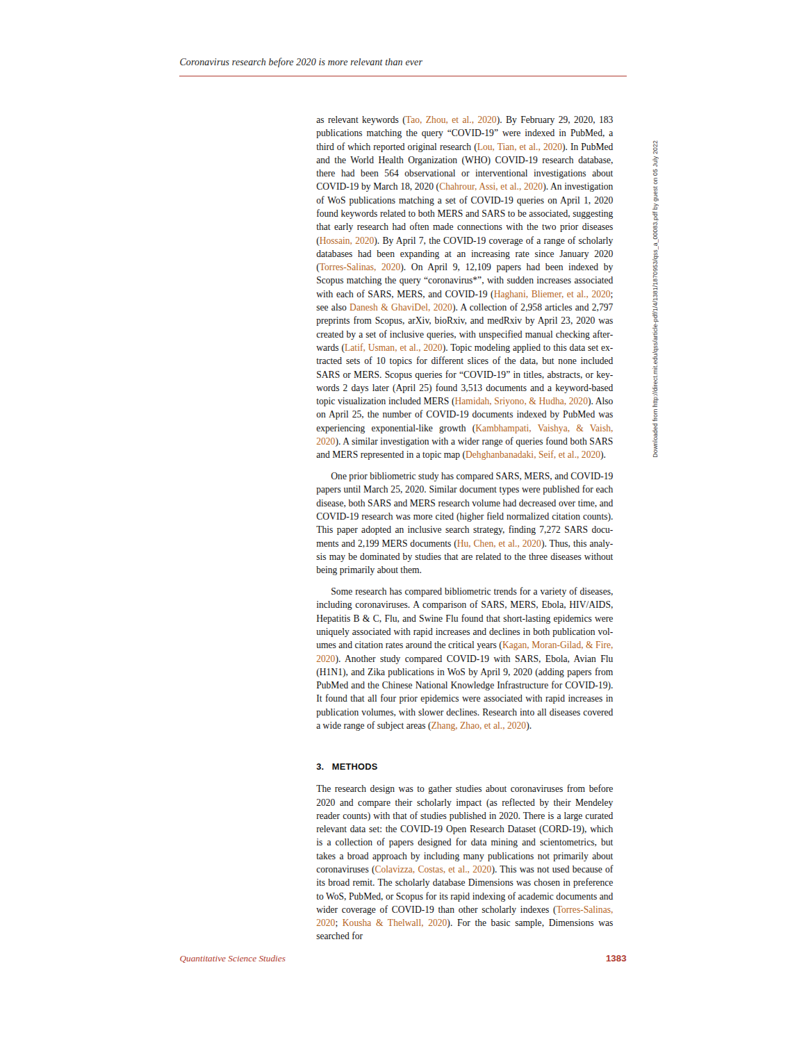Coronavirus research before 2020 is more relevant than ever
Downloaded from http://direct.mit.edu/qss/article-pdf/1/4/1381/1870953/qss_a_00083.pdf by guest on 05 July 2022
as relevant keywords (Tao, Zhou, et al., 2020). By February 29, 2020, 183 publications matching the query “COVID-19” were indexed in PubMed, a third of which reported original research (Lou, Tian, et al., 2020). In PubMed and the World Health Organization (WHO) COVID-19 research database, there had been 564 observational or interventional investigations about COVID-19 by March 18, 2020 (Chahrour, Assi, et al., 2020). An investigation of WoS publications matching a set of COVID-19 queries on April 1, 2020 found keywords related to both MERS and SARS to be associated, suggesting that early research had often made connections with the two prior diseases (Hossain, 2020). By April 7, the COVID-19 coverage of a range of scholarly databases had been expanding at an increasing rate since January 2020 (Torres-Salinas, 2020). On April 9, 12,109 papers had been indexed by Scopus matching the query “coronavirus*”, with sudden increases associated with each of SARS, MERS, and COVID-19 (Haghani, Bliemer, et al., 2020; see also Danesh & GhaviDel, 2020). A collection of 2,958 articles and 2,797 preprints from Scopus, arXiv, bioRxiv, and medRxiv by April 23, 2020 was created by a set of inclusive queries, with unspecified manual checking afterwards (Latif, Usman, et al., 2020). Topic modeling applied to this data set extracted sets of 10 topics for different slices of the data, but none included SARS or MERS. Scopus queries for “COVID-19” in titles, abstracts, or keywords 2 days later (April 25) found 3,513 documents and a keyword-based topic visualization included MERS (Hamidah, Sriyono, & Hudha, 2020). Also on April 25, the number of COVID-19 documents indexed by PubMed was experiencing exponential-like growth (Kambhampati, Vaishya, & Vaish, 2020). A similar investigation with a wider range of queries found both SARS and MERS represented in a topic map (Dehghanbanadaki, Seif, et al., 2020).
One prior bibliometric study has compared SARS, MERS, and COVID-19 papers until March 25, 2020. Similar document types were published for each disease, both SARS and MERS research volume had decreased over time, and COVID-19 research was more cited (higher field normalized citation counts). This paper adopted an inclusive search strategy, finding 7,272 SARS documents and 2,199 MERS documents (Hu, Chen, et al., 2020). Thus, this analysis may be dominated by studies that are related to the three diseases without being primarily about them.
Some research has compared bibliometric trends for a variety of diseases, including coronaviruses. A comparison of SARS, MERS, Ebola, HIV/AIDS, Hepatitis B & C, Flu, and Swine Flu found that short-lasting epidemics were uniquely associated with rapid increases and declines in both publication volumes and citation rates around the critical years (Kagan, Moran-Gilad, & Fire, 2020). Another study compared COVID-19 with SARS, Ebola, Avian Flu (H1N1), and Zika publications in WoS by April 9, 2020 (adding papers from PubMed and the Chinese National Knowledge Infrastructure for COVID-19). It found that all four prior epidemics were associated with rapid increases in publication volumes, with slower declines. Research into all diseases covered a wide range of subject areas (Zhang, Zhao, et al., 2020).
3. METHODS
The research design was to gather studies about coronaviruses from before 2020 and compare their scholarly impact (as reflected by their Mendeley reader counts) with that of studies published in 2020. There is a large curated relevant data set: the COVID-19 Open Research Dataset (CORD-19), which is a collection of papers designed for data mining and scientometrics, but takes a broad approach by including many publications not primarily about coronaviruses (Colavizza, Costas, et al., 2020). This was not used because of its broad remit. The scholarly database Dimensions was chosen in preference to WoS, PubMed, or Scopus for its rapid indexing of academic documents and wider coverage of COVID-19 than other scholarly indexes (Torres-Salinas, 2020; Kousha & Thelwall, 2020). For the basic sample, Dimensions was searched for
Quantitative Science Studies 1383